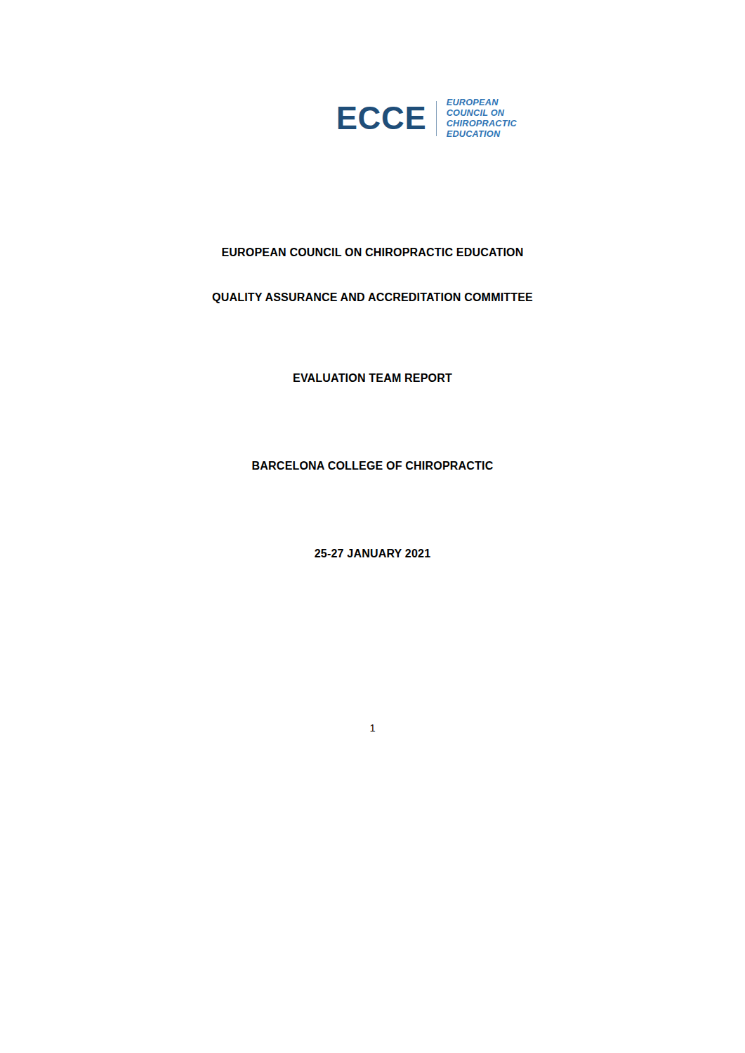ECCE European
Council on
Chiropractic
Education
EUROPEAN COUNCIL ON CHIROPRACTIC EDUCATION
QUALITY ASSURANCE AND ACCREDITATION COMMITTEE
EVALUATION TEAM REPORT
BARCELONA COLLEGE OF CHIROPRACTIC
25-27 JANUARY 2021
1